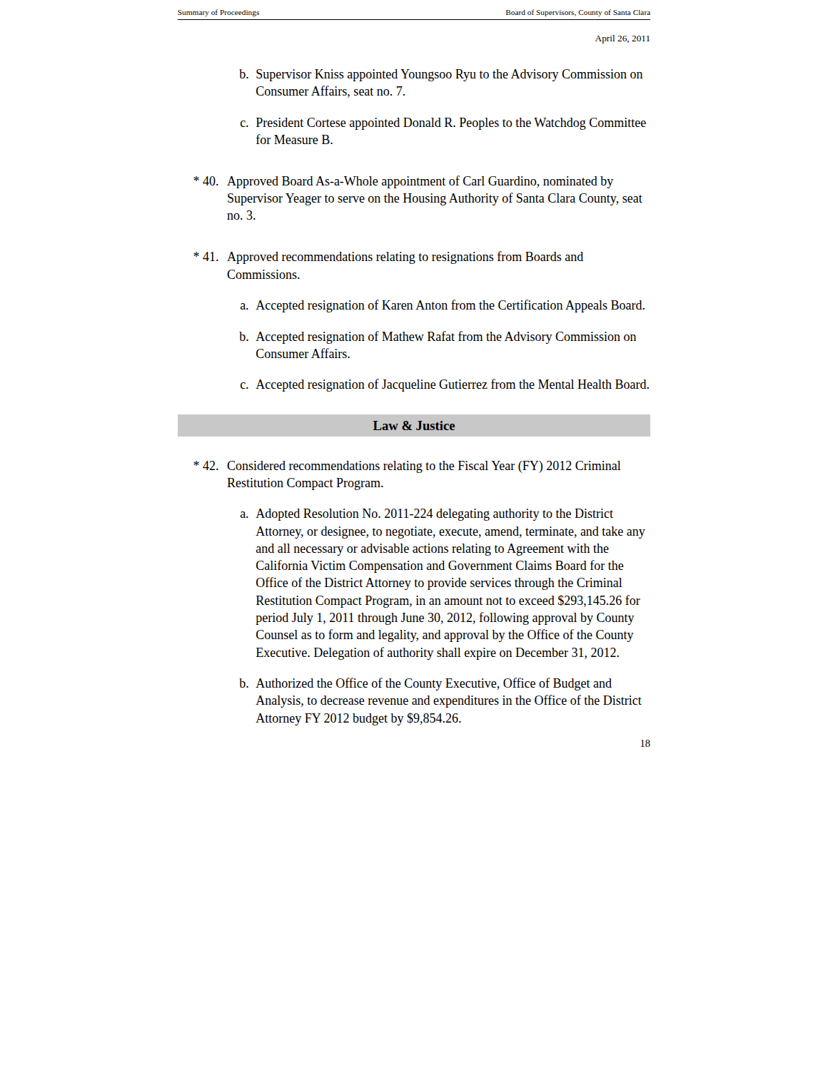Summary of Proceedings
Board of Supervisors, County of Santa Clara
April 26, 2011
b.
Supervisor Kniss appointed Youngsoo Ryu to the Advisory Commission on Consumer Affairs, seat no. 7.
c.
President Cortese appointed Donald R. Peoples to the Watchdog Committee for Measure B.
* 40.
Approved Board As-a-Whole appointment of Carl Guardino, nominated by Supervisor Yeager to serve on the Housing Authority of Santa Clara County, seat no. 3.
* 41.
Approved recommendations relating to resignations from Boards and Commissions.
a.
Accepted resignation of Karen Anton from the Certification Appeals Board.
b.
Accepted resignation of Mathew Rafat from the Advisory Commission on Consumer Affairs.
c.
Accepted resignation of Jacqueline Gutierrez from the Mental Health Board.
Law & Justice
* 42.
Considered recommendations relating to the Fiscal Year (FY) 2012 Criminal Restitution Compact Program.
a.
Adopted Resolution No. 2011-224 delegating authority to the District Attorney, or designee, to negotiate, execute, amend, terminate, and take any and all necessary or advisable actions relating to Agreement with the California Victim Compensation and Government Claims Board for the Office of the District Attorney to provide services through the Criminal Restitution Compact Program, in an amount not to exceed $293,145.26 for period July 1, 2011 through June 30, 2012, following approval by County Counsel as to form and legality, and approval by the Office of the County Executive. Delegation of authority shall expire on December 31, 2012.
b.
Authorized the Office of the County Executive, Office of Budget and Analysis, to decrease revenue and expenditures in the Office of the District Attorney FY 2012 budget by $9,854.26.
18